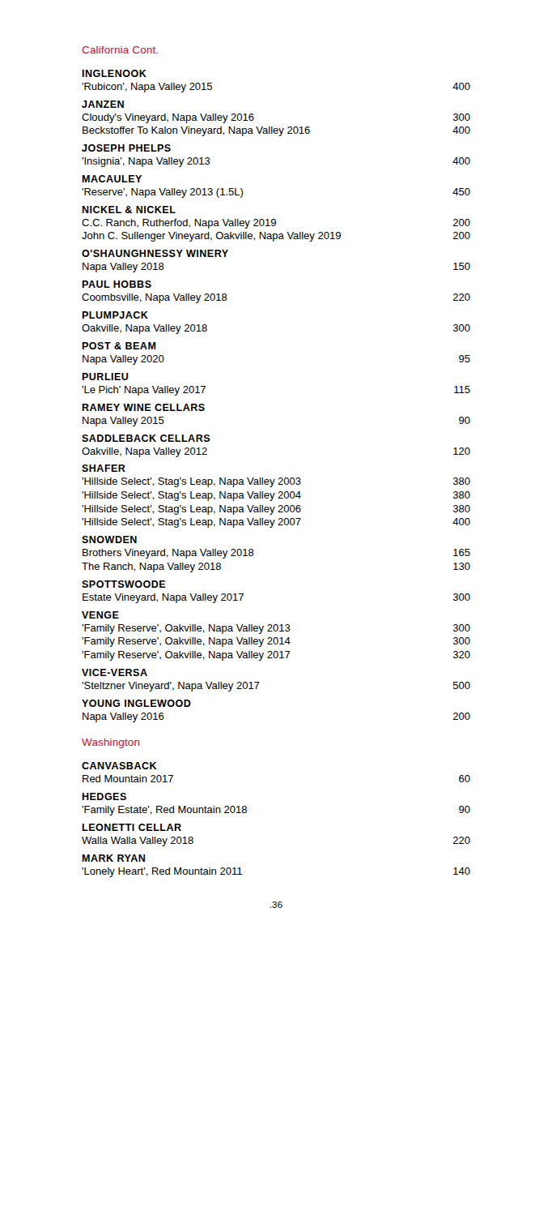California Cont.
| INGLENOOK |
| 'Rubicon', Napa Valley 2015 | 400 |
| JANZEN |
| Cloudy's Vineyard, Napa Valley 2016 | 300 |
| Beckstoffer To Kalon Vineyard, Napa Valley 2016 | 400 |
| JOSEPH PHELPS |
| 'Insignia', Napa Valley 2013 | 400 |
| MACAULEY |
| 'Reserve', Napa Valley 2013 (1.5L) | 450 |
| NICKEL & NICKEL |
| C.C. Ranch, Rutherfod, Napa Valley 2019 | 200 |
| John C. Sullenger Vineyard, Oakville, Napa Valley 2019 | 200 |
| O'SHAUNGHNESSY WINERY |
| Napa Valley 2018 | 150 |
| PAUL HOBBS |
| Coombsville, Napa Valley 2018 | 220 |
| PLUMPJACK |
| Oakville, Napa Valley 2018 | 300 |
| POST & BEAM |
| Napa Valley 2020 | 95 |
| PURLIEU |
| 'Le Pich' Napa Valley 2017 | 115 |
| RAMEY WINE CELLARS |
| Napa Valley 2015 | 90 |
| SADDLEBACK CELLARS |
| Oakville, Napa Valley 2012 | 120 |
| SHAFER |
| 'Hillside Select', Stag's Leap, Napa Valley 2003 | 380 |
| 'Hillside Select', Stag's Leap, Napa Valley 2004 | 380 |
| 'Hillside Select', Stag's Leap, Napa Valley 2006 | 380 |
| 'Hillside Select', Stag's Leap, Napa Valley 2007 | 400 |
| SNOWDEN |
| Brothers Vineyard, Napa Valley 2018 | 165 |
| The Ranch, Napa Valley 2018 | 130 |
| SPOTTSWOODE |
| Estate Vineyard, Napa Valley 2017 | 300 |
| VENGE |
| 'Family Reserve', Oakville, Napa Valley 2013 | 300 |
| 'Family Reserve', Oakville, Napa Valley 2014 | 300 |
| 'Family Reserve', Oakville, Napa Valley 2017 | 320 |
| VICE-VERSA |
| 'Steltzner Vineyard', Napa Valley 2017 | 500 |
| YOUNG INGLEWOOD |
| Napa Valley 2016 | 200 |
Washington
| CANVASBACK |
| Red Mountain 2017 | 60 |
| HEDGES |
| 'Family Estate', Red Mountain 2018 | 90 |
| LEONETTI CELLAR |
| Walla Walla Valley 2018 | 220 |
| MARK RYAN |
| 'Lonely Heart', Red Mountain 2011 | 140 |
.36